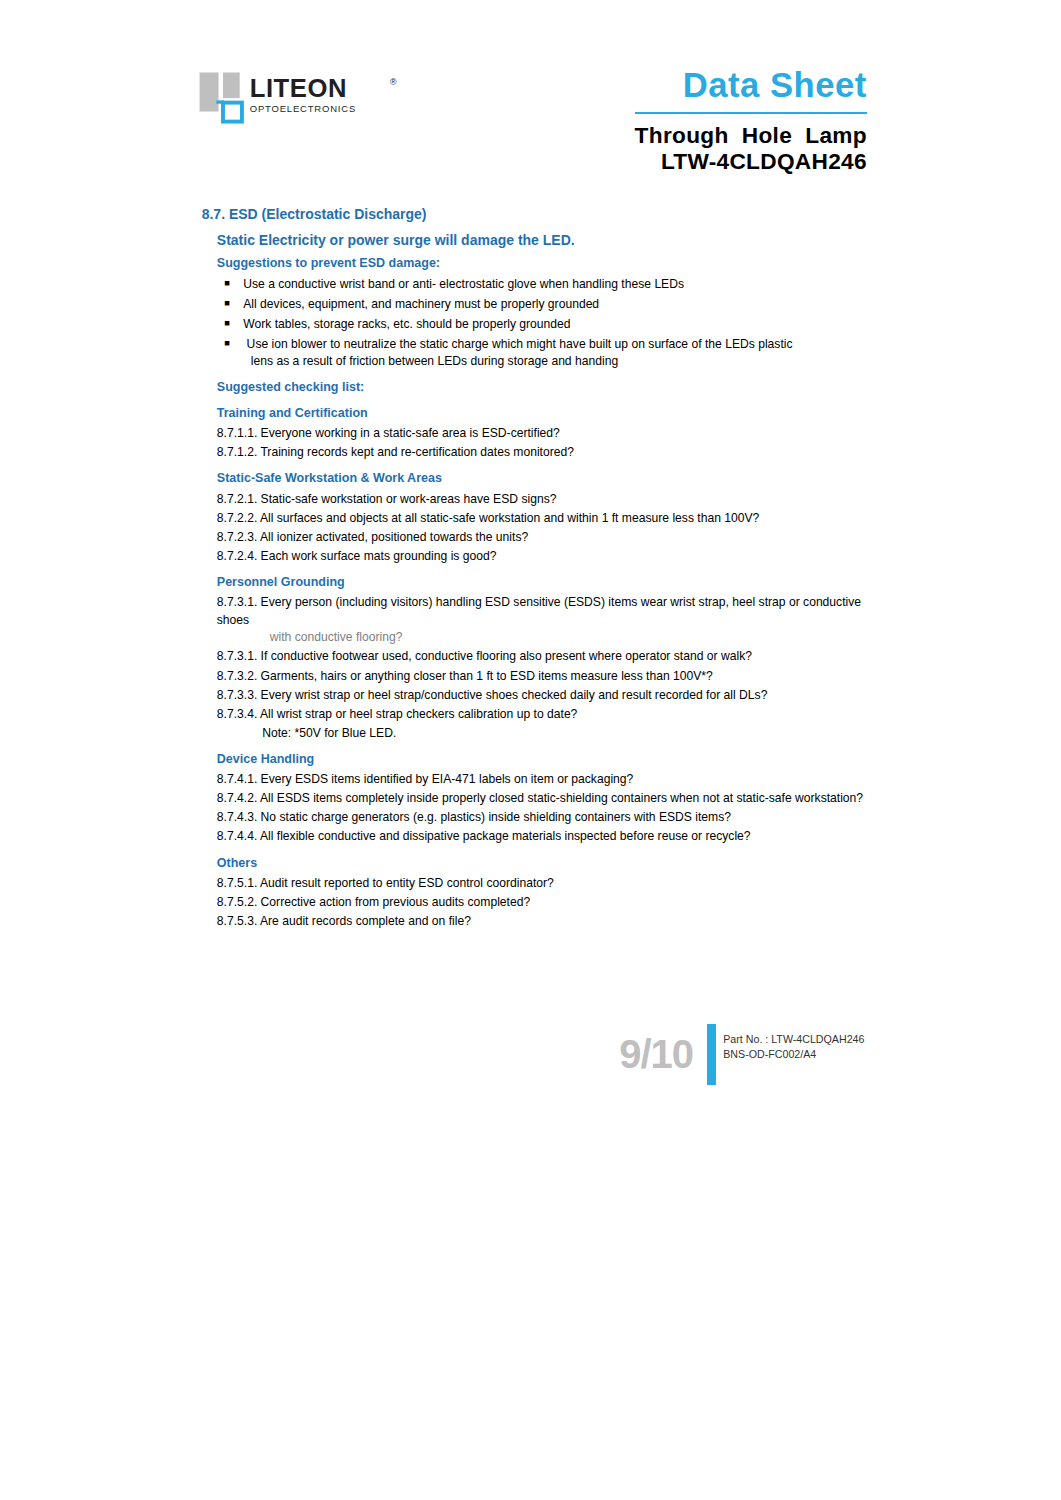Data Sheet
Through Hole Lamp
LTW-4CLDQAH246
8.7. ESD (Electrostatic Discharge)
Static Electricity or power surge will damage the LED.
Suggestions to prevent ESD damage:
Use a conductive wrist band or anti- electrostatic glove when handling these LEDs
All devices, equipment, and machinery must be properly grounded
Work tables, storage racks, etc. should be properly grounded
Use ion blower to neutralize the static charge which might have built up on surface of the LEDs plastic lens as a result of friction between LEDs during storage and handing
Suggested checking list:
Training and Certification
8.7.1.1. Everyone working in a static-safe area is ESD-certified?
8.7.1.2. Training records kept and re-certification dates monitored?
Static-Safe Workstation & Work Areas
8.7.2.1. Static-safe workstation or work-areas have ESD signs?
8.7.2.2. All surfaces and objects at all static-safe workstation and within 1 ft measure less than 100V?
8.7.2.3. All ionizer activated, positioned towards the units?
8.7.2.4. Each work surface mats grounding is good?
Personnel Grounding
8.7.3.1. Every person (including visitors) handling ESD sensitive (ESDS) items wear wrist strap, heel strap or conductive shoes with conductive flooring?
8.7.3.1. If conductive footwear used, conductive flooring also present where operator stand or walk?
8.7.3.2. Garments, hairs or anything closer than 1 ft to ESD items measure less than 100V*?
8.7.3.3. Every wrist strap or heel strap/conductive shoes checked daily and result recorded for all DLs?
8.7.3.4. All wrist strap or heel strap checkers calibration up to date?
Note: *50V for Blue LED.
Device Handling
8.7.4.1. Every ESDS items identified by EIA-471 labels on item or packaging?
8.7.4.2. All ESDS items completely inside properly closed static-shielding containers when not at static-safe workstation?
8.7.4.3. No static charge generators (e.g. plastics) inside shielding containers with ESDS items?
8.7.4.4. All flexible conductive and dissipative package materials inspected before reuse or recycle?
Others
8.7.5.1. Audit result reported to entity ESD control coordinator?
8.7.5.2. Corrective action from previous audits completed?
8.7.5.3. Are audit records complete and on file?
9/10
Part No. : LTW-4CLDQAH246
BNS-OD-FC002/A4